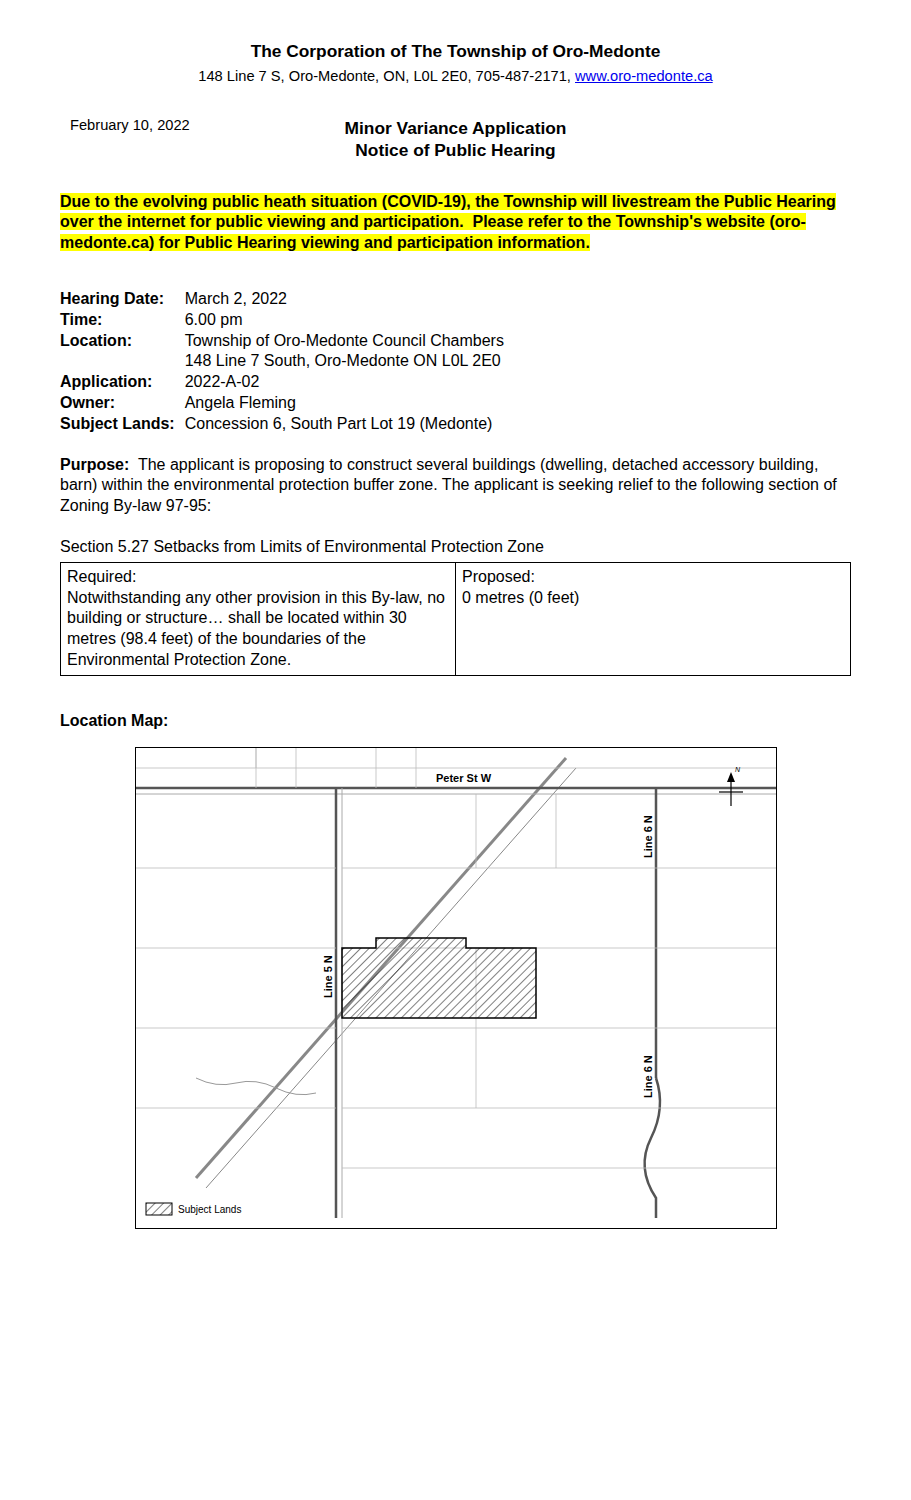The Corporation of The Township of Oro-Medonte
148 Line 7 S, Oro-Medonte, ON, L0L 2E0, 705-487-2171, www.oro-medonte.ca
February 10, 2022
Minor Variance Application
Notice of Public Hearing
Due to the evolving public heath situation (COVID-19), the Township will livestream the Public Hearing over the internet for public viewing and participation. Please refer to the Township's website (oro-medonte.ca) for Public Hearing viewing and participation information.
| Hearing Date: | March 2, 2022 |
| Time: | 6.00 pm |
| Location: | Township of Oro-Medonte Council Chambers 148 Line 7 South, Oro-Medonte ON L0L 2E0 |
| Application: | 2022-A-02 |
| Owner: | Angela Fleming |
| Subject Lands: | Concession 6, South Part Lot 19 (Medonte) |
Purpose: The applicant is proposing to construct several buildings (dwelling, detached accessory building, barn) within the environmental protection buffer zone. The applicant is seeking relief to the following section of Zoning By-law 97-95:
Section 5.27 Setbacks from Limits of Environmental Protection Zone
| Required: Notwithstanding any other provision in this By-law, no building or structure… shall be located within 30 metres (98.4 feet) of the boundaries of the Environmental Protection Zone. | Proposed: 0 metres (0 feet) |
Location Map:
N Peter St W Line 5 N Line 6 N Line 6 N Subject Lands